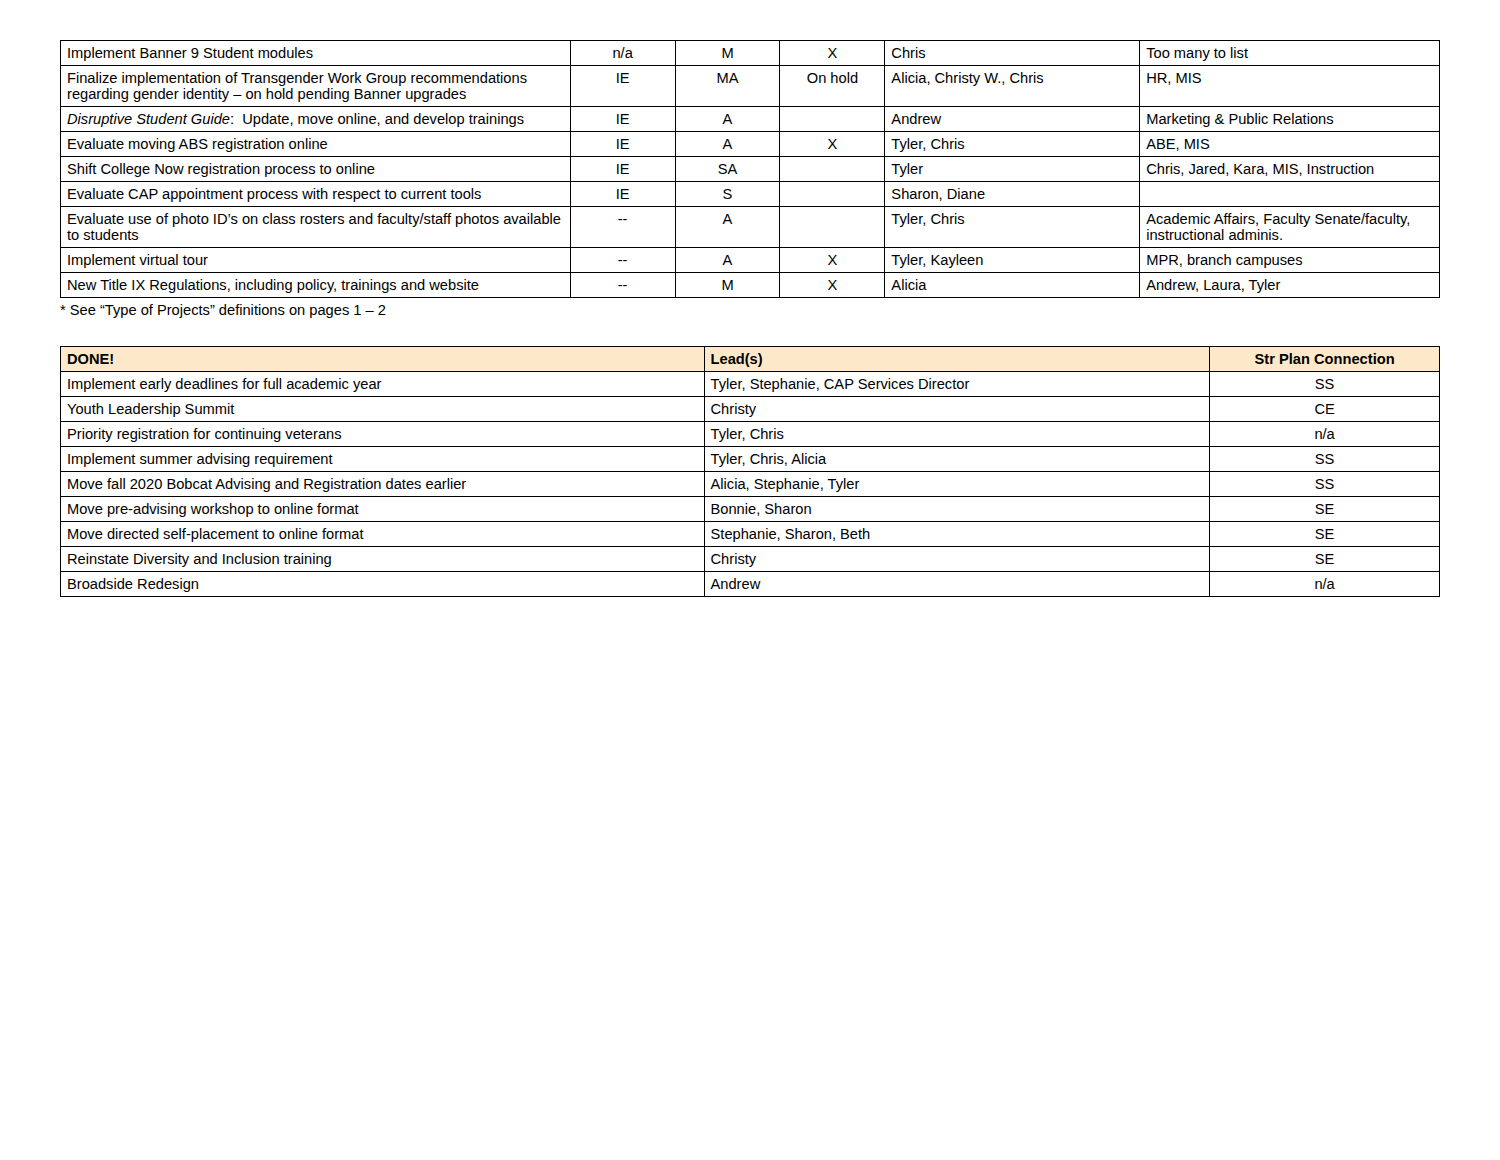| Implement Banner 9 Student modules | n/a | M | X | Chris | Too many to list |
| Finalize implementation of Transgender Work Group recommendations regarding gender identity – on hold pending Banner upgrades | IE | MA | On hold | Alicia, Christy W., Chris | HR, MIS |
| Disruptive Student Guide : Update, move online, and develop trainings | IE | A | | Andrew | Marketing & Public Relations |
| Evaluate moving ABS registration online | IE | A | X | Tyler, Chris | ABE, MIS |
| Shift College Now registration process to online | IE | SA | | Tyler | Chris, Jared, Kara, MIS, Instruction |
| Evaluate CAP appointment process with respect to current tools | IE | S | | Sharon, Diane | |
| Evaluate use of photo ID’s on class rosters and faculty/staff photos available to students | -- | A | | Tyler, Chris | Academic Affairs, Faculty Senate/faculty, instructional adminis. |
| Implement virtual tour | -- | A | X | Tyler, Kayleen | MPR, branch campuses |
| New Title IX Regulations, including policy, trainings and website | -- | M | X | Alicia | Andrew, Laura, Tyler |
* See “Type of Projects” definitions on pages 1 – 2
| DONE! | Lead(s) | Str Plan Connection |
| --- | --- | --- |
| Implement early deadlines for full academic year | Tyler, Stephanie, CAP Services Director | SS |
| Youth Leadership Summit | Christy | CE |
| Priority registration for continuing veterans | Tyler, Chris | n/a |
| Implement summer advising requirement | Tyler, Chris, Alicia | SS |
| Move fall 2020 Bobcat Advising and Registration dates earlier | Alicia, Stephanie, Tyler | SS |
| Move pre-advising workshop to online format | Bonnie, Sharon | SE |
| Move directed self-placement to online format | Stephanie, Sharon, Beth | SE |
| Reinstate Diversity and Inclusion training | Christy | SE |
| Broadside Redesign | Andrew | n/a |